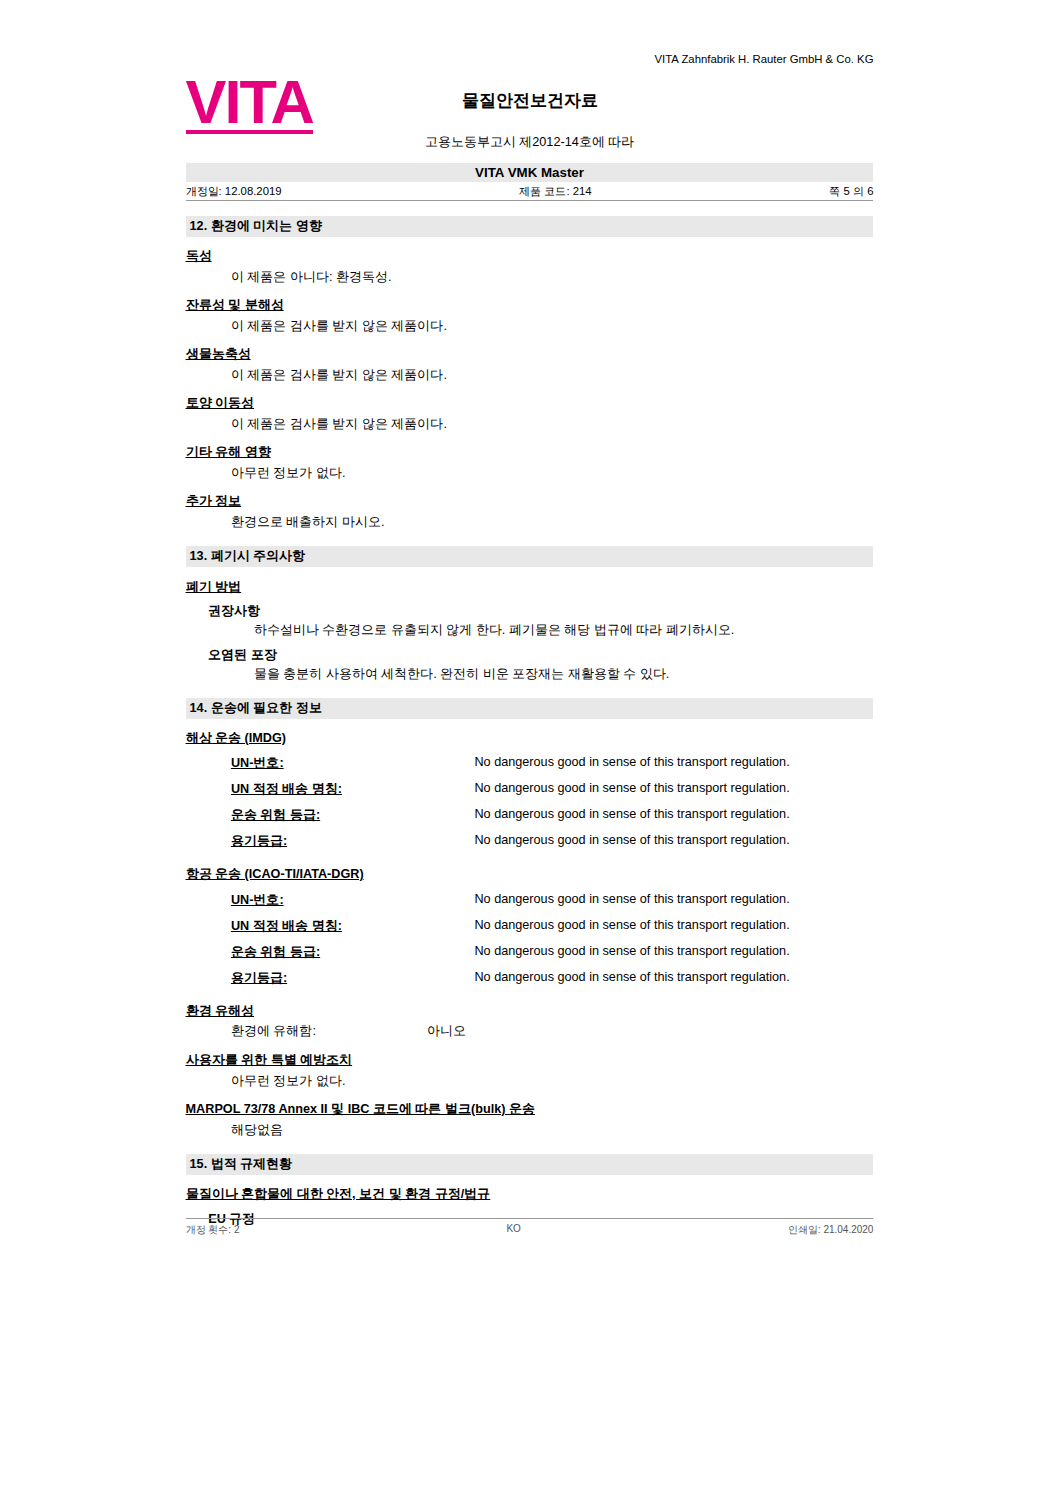VITA Zahnfabrik H. Rauter GmbH & Co. KG
VITA
물질안전보건자료
고용노동부고시 제2012-14호에 따라
VITA VMK Master
개정일: 12.08.2019
제품 코드: 214
쪽 5 의 6
12. 환경에 미치는 영향
독성
이 제품은 아니다: 환경독성.
잔류성 및 분해성
이 제품은 검사를 받지 않은 제품이다.
생물농축성
이 제품은 검사를 받지 않은 제품이다.
토양 이동성
이 제품은 검사를 받지 않은 제품이다.
기타 유해 영향
아무런 정보가 없다.
추가 정보
환경으로 배출하지 마시오.
13. 폐기시 주의사항
폐기 방법
권장사항
하수설비나 수환경으로 유출되지 않게 한다. 폐기물은 해당 법규에 따라 폐기하시오.
오염된 포장
물을 충분히 사용하여 세척한다. 완전히 비운 포장재는 재활용할 수 있다.
14. 운송에 필요한 정보
해상 운송 (IMDG)
| UN-번호: | No dangerous good in sense of this transport regulation. |
| UN 적정 배송 명칭: | No dangerous good in sense of this transport regulation. |
| 운송 위험 등급: | No dangerous good in sense of this transport regulation. |
| 용기등급: | No dangerous good in sense of this transport regulation. |
항공 운송 (ICAO-TI/IATA-DGR)
| UN-번호: | No dangerous good in sense of this transport regulation. |
| UN 적정 배송 명칭: | No dangerous good in sense of this transport regulation. |
| 운송 위험 등급: | No dangerous good in sense of this transport regulation. |
| 용기등급: | No dangerous good in sense of this transport regulation. |
환경 유해성
환경에 유해함:
아니오
사용자를 위한 특별 예방조치
아무런 정보가 없다.
MARPOL 73/78 Annex II 및 IBC 코드에 따른 벌크(bulk) 운송
해당없음
15. 법적 규제현황
물질이나 혼합물에 대한 안전, 보건 및 환경 규정/법규
EU 규정
개정 횟수: 2
KO
인쇄일: 21.04.2020